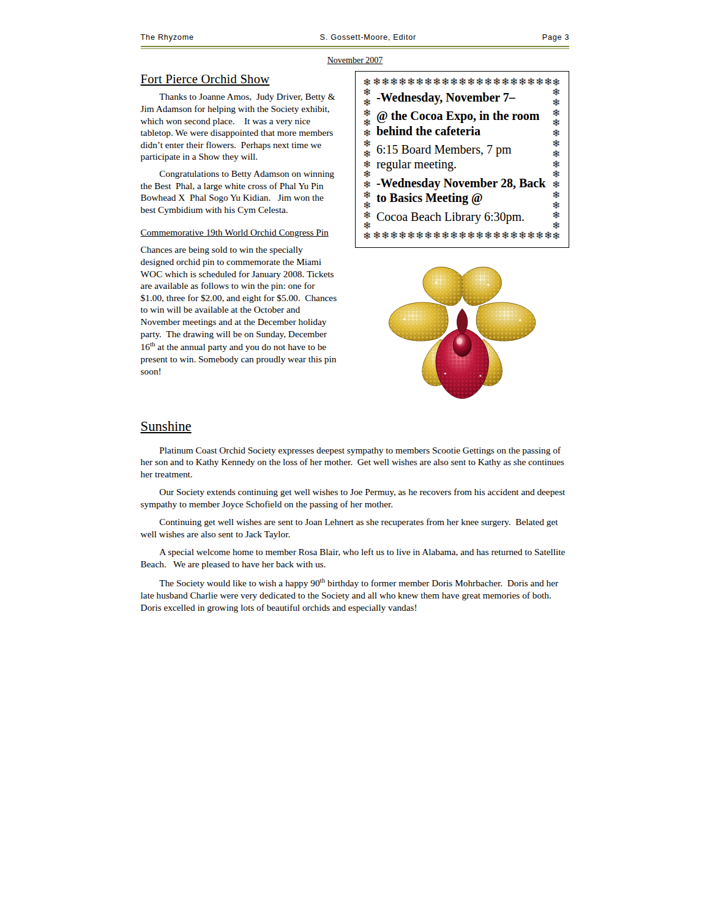The Rhyzome
S. Gossett-Moore, Editor
Page 3
November 2007
Fort Pierce Orchid Show
Thanks to Joanne Amos, Judy Driver, Betty & Jim Adamson for helping with the Society exhibit, which won second place. It was a very nice tabletop. We were disappointed that more members didn’t enter their flowers. Perhaps next time we participate in a Show they will.
Congratulations to Betty Adamson on winning the Best Phal, a large white cross of Phal Yu Pin Bowhead X Phal Sogo Yu Kidian. Jim won the best Cymbidium with his Cym Celesta.
Commemorative 19th World Orchid Congress Pin
Chances are being sold to win the specially designed orchid pin to commemorate the Miami WOC which is scheduled for January 2008. Tickets are available as follows to win the pin: one for $1.00, three for $2.00, and eight for $5.00. Chances to win will be available at the October and November meetings and at the December holiday party. The drawing will be on Sunday, December 16th at the annual party and you do not have to be present to win. Somebody can proudly wear this pin soon!
❄
❄❄❄❄❄❄❄❄❄❄❄❄❄❄❄❄❄❄❄❄❄❄❄❄❄❄❄❄❄❄
❄
❄
❄
❄
❄
❄
❄
❄
❄
❄
❄
❄
❄
❄
❄
-Wednesday, November 7–
@ the Cocoa Expo, in the room behind the cafeteria
6:15 Board Members, 7 pm regular meeting.
-Wednesday November 28, Back to Basics Meeting @
Cocoa Beach Library 6:30pm.
❄
❄
❄
❄
❄
❄
❄
❄
❄
❄
❄
❄
❄
❄
❄
❄❄❄❄❄❄❄❄❄❄❄❄❄❄❄❄❄❄❄❄❄❄❄❄❄❄❄❄❄❄
❄
Sunshine
Platinum Coast Orchid Society expresses deepest sympathy to members Scootie Gettings on the passing of her son and to Kathy Kennedy on the loss of her mother. Get well wishes are also sent to Kathy as she continues her treatment.
Our Society extends continuing get well wishes to Joe Permuy, as he recovers from his accident and deepest sympathy to member Joyce Schofield on the passing of her mother.
Continuing get well wishes are sent to Joan Lehnert as she recuperates from her knee surgery. Belated get well wishes are also sent to Jack Taylor.
A special welcome home to member Rosa Blair, who left us to live in Alabama, and has returned to Satellite Beach. We are pleased to have her back with us.
The Society would like to wish a happy 90th birthday to former member Doris Mohrbacher. Doris and her late husband Charlie were very dedicated to the Society and all who knew them have great memories of both. Doris excelled in growing lots of beautiful orchids and especially vandas!